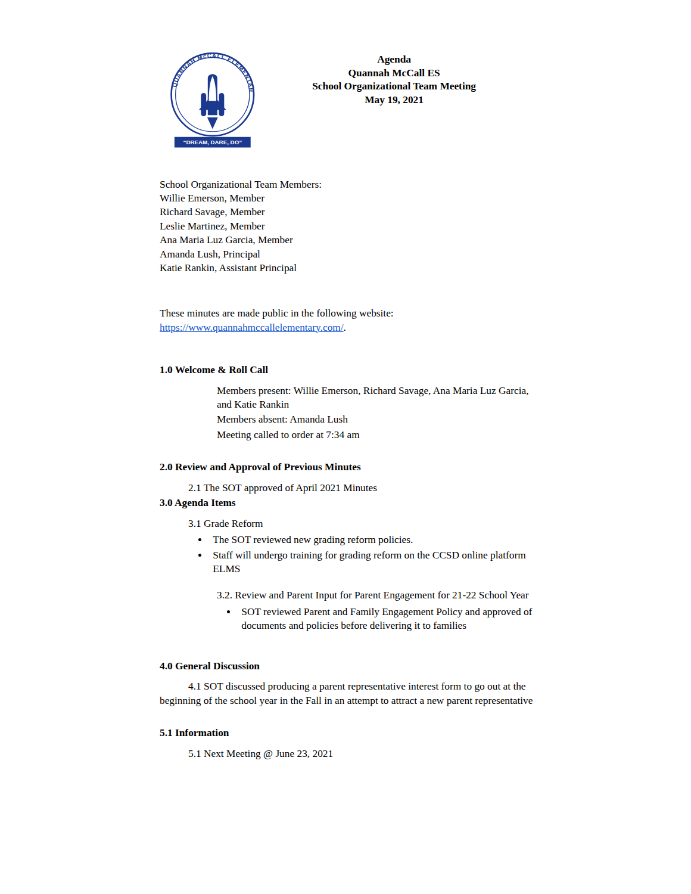Quannah McCall Elementary School seal with space shuttle and motto Dream, Dare, Do QUANNAH McCALL ELEMENTARY SCHOOL “DREAM, DARE, DO”
Agenda
Quannah McCall ES
School Organizational Team Meeting
May 19, 2021
School Organizational Team Members:
Willie Emerson, Member
Richard Savage, Member
Leslie Martinez, Member
Ana Maria Luz Garcia, Member
Amanda Lush, Principal
Katie Rankin, Assistant Principal
These minutes are made public in the following website: https://www.quannahmccallelementary.com/.
1.0 Welcome & Roll Call
Members present: Willie Emerson, Richard Savage, Ana Maria Luz Garcia, and Katie Rankin
Members absent: Amanda Lush
Meeting called to order at 7:34 am
2.0 Review and Approval of Previous Minutes
2.1 The SOT approved of April 2021 Minutes
3.0 Agenda Items
3.1 Grade Reform
The SOT reviewed new grading reform policies.
Staff will undergo training for grading reform on the CCSD online platform ELMS
3.2. Review and Parent Input for Parent Engagement for 21-22 School Year
SOT reviewed Parent and Family Engagement Policy and approved of documents and policies before delivering it to families
4.0 General Discussion
4.1 SOT discussed producing a parent representative interest form to go out at the beginning of the school year in the Fall in an attempt to attract a new parent representative
5.1 Information
5.1 Next Meeting @ June 23, 2021